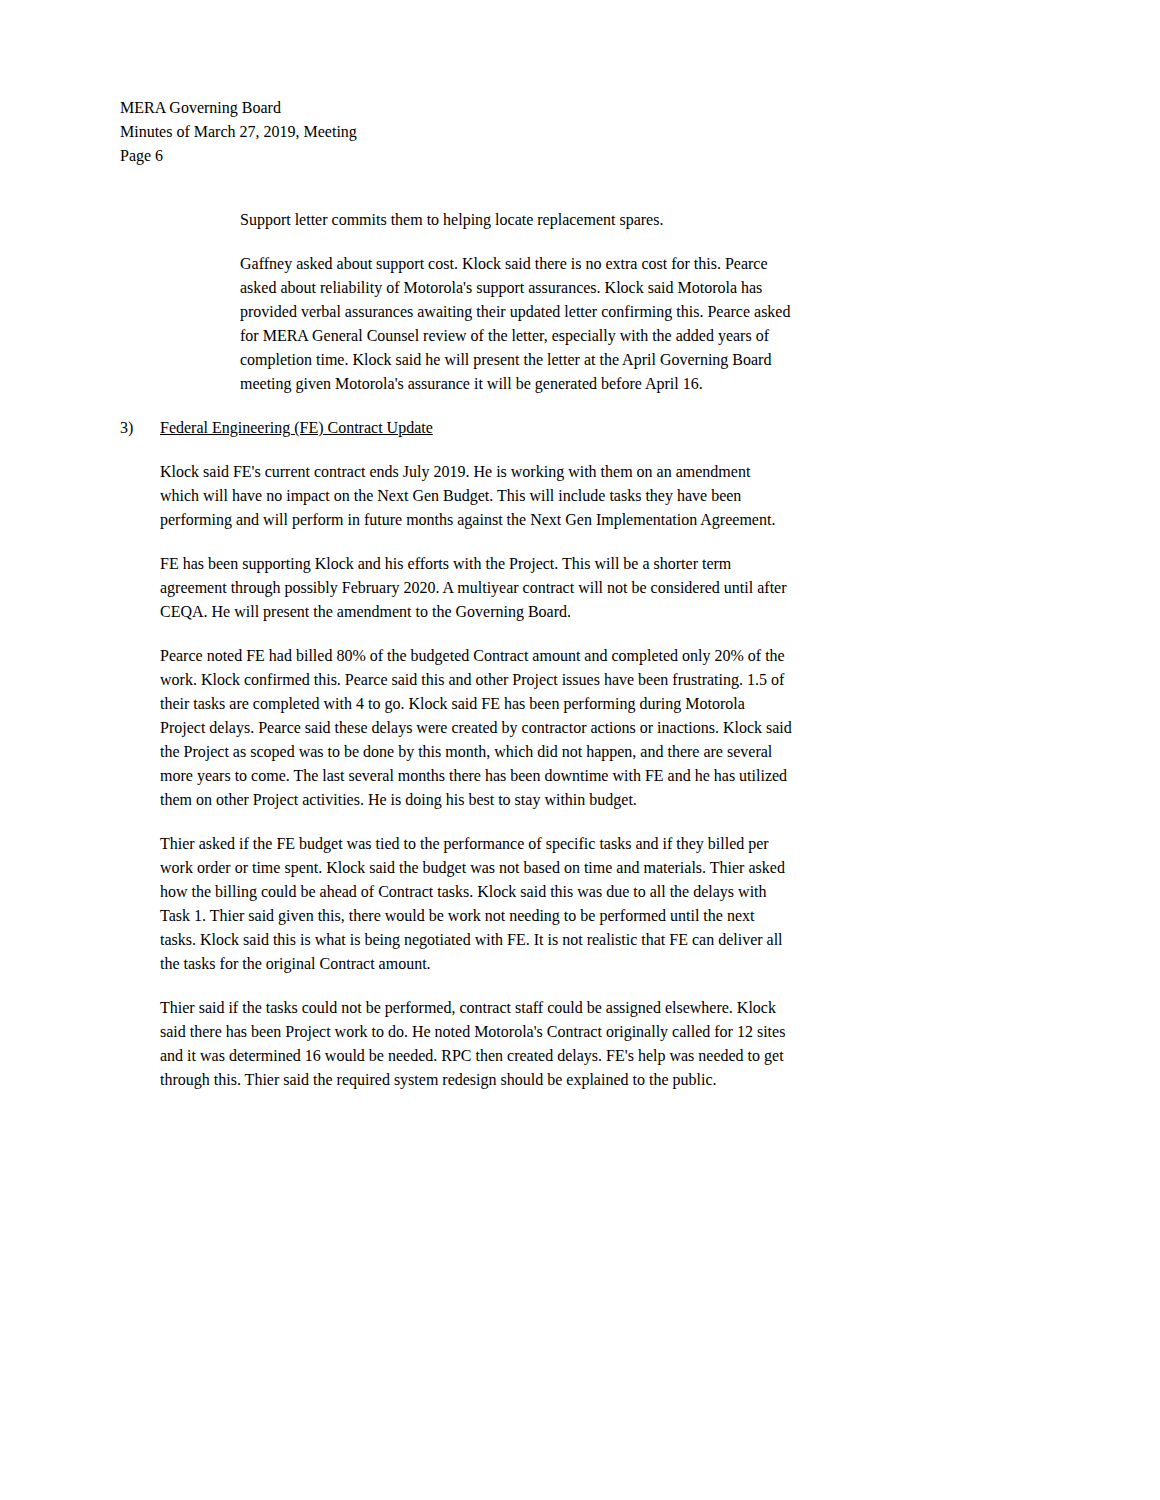MERA Governing Board
Minutes of March 27, 2019, Meeting
Page 6
Support letter commits them to helping locate replacement spares.
Gaffney asked about support cost. Klock said there is no extra cost for this. Pearce asked about reliability of Motorola's support assurances. Klock said Motorola has provided verbal assurances awaiting their updated letter confirming this. Pearce asked for MERA General Counsel review of the letter, especially with the added years of completion time. Klock said he will present the letter at the April Governing Board meeting given Motorola's assurance it will be generated before April 16.
3)
Federal Engineering (FE) Contract Update
Klock said FE's current contract ends July 2019. He is working with them on an amendment which will have no impact on the Next Gen Budget. This will include tasks they have been performing and will perform in future months against the Next Gen Implementation Agreement.
FE has been supporting Klock and his efforts with the Project. This will be a shorter term agreement through possibly February 2020. A multiyear contract will not be considered until after CEQA. He will present the amendment to the Governing Board.
Pearce noted FE had billed 80% of the budgeted Contract amount and completed only 20% of the work. Klock confirmed this. Pearce said this and other Project issues have been frustrating. 1.5 of their tasks are completed with 4 to go. Klock said FE has been performing during Motorola Project delays. Pearce said these delays were created by contractor actions or inactions. Klock said the Project as scoped was to be done by this month, which did not happen, and there are several more years to come. The last several months there has been downtime with FE and he has utilized them on other Project activities. He is doing his best to stay within budget.
Thier asked if the FE budget was tied to the performance of specific tasks and if they billed per work order or time spent. Klock said the budget was not based on time and materials. Thier asked how the billing could be ahead of Contract tasks. Klock said this was due to all the delays with Task 1. Thier said given this, there would be work not needing to be performed until the next tasks. Klock said this is what is being negotiated with FE. It is not realistic that FE can deliver all the tasks for the original Contract amount.
Thier said if the tasks could not be performed, contract staff could be assigned elsewhere. Klock said there has been Project work to do. He noted Motorola's Contract originally called for 12 sites and it was determined 16 would be needed. RPC then created delays. FE's help was needed to get through this. Thier said the required system redesign should be explained to the public.